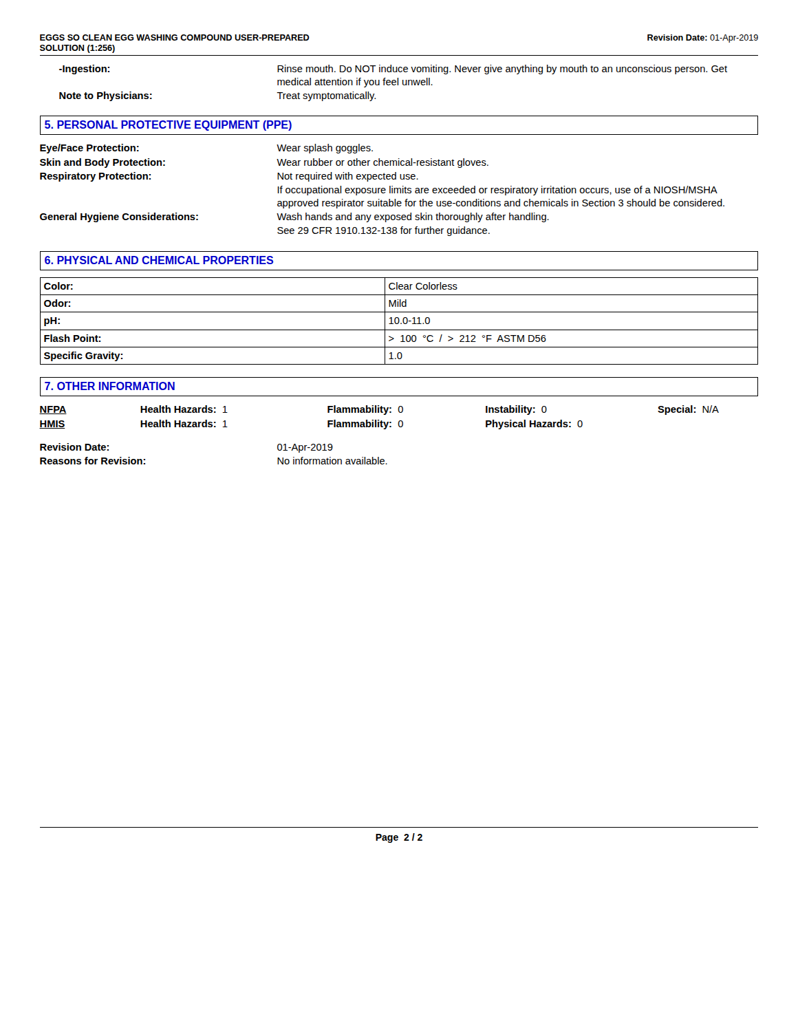EGGS SO CLEAN EGG WASHING COMPOUND USER-PREPARED
SOLUTION (1:256)
Revision Date: 01-Apr-2019
| -Ingestion: | Rinse mouth. Do NOT induce vomiting. Never give anything by mouth to an unconscious person. Get medical attention if you feel unwell. |
| Note to Physicians: | Treat symptomatically. |
5. PERSONAL PROTECTIVE EQUIPMENT (PPE)
| Eye/Face Protection: | Wear splash goggles. |
| Skin and Body Protection: | Wear rubber or other chemical-resistant gloves. |
| Respiratory Protection: | Not required with expected use. |
| | If occupational exposure limits are exceeded or respiratory irritation occurs, use of a NIOSH/MSHA approved respirator suitable for the use-conditions and chemicals in Section 3 should be considered. |
| General Hygiene Considerations: | Wash hands and any exposed skin thoroughly after handling. |
| | See 29 CFR 1910.132-138 for further guidance. |
6. PHYSICAL AND CHEMICAL PROPERTIES
| Color: | Clear Colorless |
| Odor: | Mild |
| pH: | 10.0-11.0 |
| Flash Point: | > 100 °C / > 212 °F ASTM D56 |
| Specific Gravity: | 1.0 |
7. OTHER INFORMATION
| NFPA | Health Hazards: 1 | Flammability: 0 | Instability: 0 | Special: N/A |
| HMIS | Health Hazards: 1 | Flammability: 0 | Physical Hazards: 0 | |
| Revision Date: | 01-Apr-2019 |
| Reasons for Revision: | No information available. |
Page 2 / 2